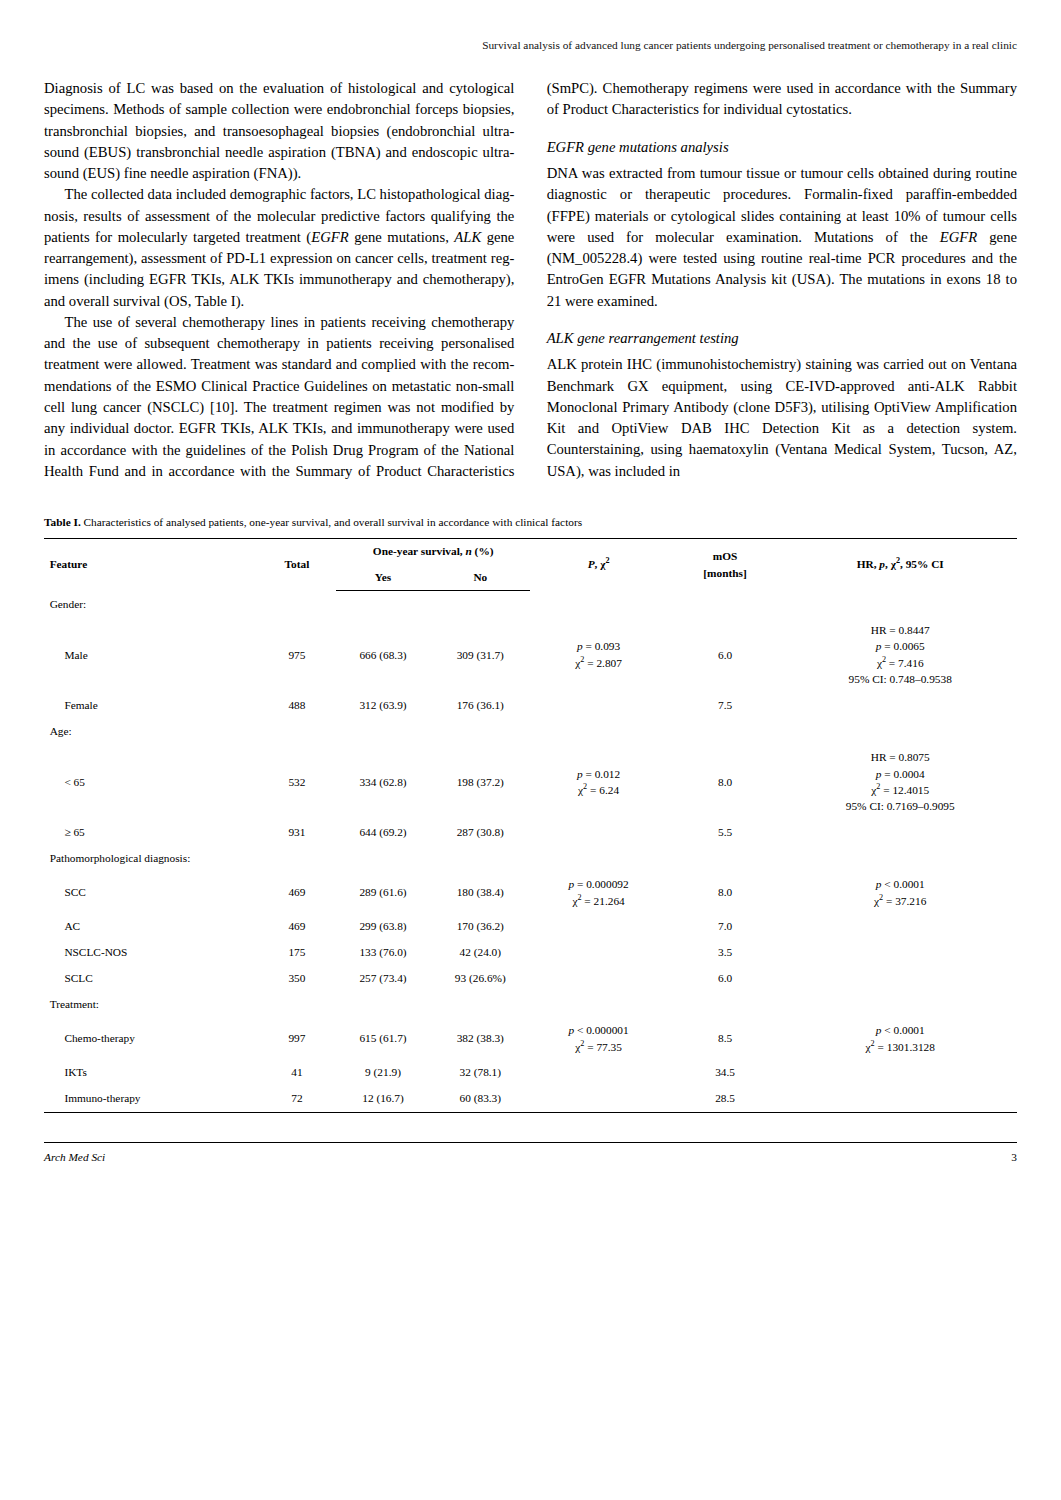Survival analysis of advanced lung cancer patients undergoing personalised treatment or chemotherapy in a real clinic
Diagnosis of LC was based on the evaluation of histological and cytological specimens. Methods of sample collection were endobronchial forceps biopsies, transbronchial biopsies, and transoesophageal biopsies (endobronchial ultrasound (EBUS) transbronchial needle aspiration (TBNA) and endoscopic ultrasound (EUS) fine needle aspiration (FNA)).
The collected data included demographic factors, LC histopathological diagnosis, results of assessment of the molecular predictive factors qualifying the patients for molecularly targeted treatment (EGFR gene mutations, ALK gene rearrangement), assessment of PD-L1 expression on cancer cells, treatment regimens (including EGFR TKIs, ALK TKIs immunotherapy and chemotherapy), and overall survival (OS, Table I).
The use of several chemotherapy lines in patients receiving chemotherapy and the use of subsequent chemotherapy in patients receiving personalised treatment were allowed. Treatment was standard and complied with the recommendations of the ESMO Clinical Practice Guidelines on metastatic non-small cell lung cancer (NSCLC) [10]. The treatment regimen was not modified by any individual doctor. EGFR TKIs, ALK TKIs, and immunotherapy were used in accordance with the guidelines of the Polish Drug Program of the National Health Fund and in accordance with the Summary of Product Characteristics (SmPC). Chemotherapy regimens were used in accordance with the Summary of Product Characteristics for individual cytostatics.
EGFR gene mutations analysis
DNA was extracted from tumour tissue or tumour cells obtained during routine diagnostic or therapeutic procedures. Formalin-fixed paraffin-embedded (FFPE) materials or cytological slides containing at least 10% of tumour cells were used for molecular examination. Mutations of the EGFR gene (NM_005228.4) were tested using routine real-time PCR procedures and the EntroGen EGFR Mutations Analysis kit (USA). The mutations in exons 18 to 21 were examined.
ALK gene rearrangement testing
ALK protein IHC (immunohistochemistry) staining was carried out on Ventana Benchmark GX equipment, using CE-IVD-approved anti-ALK Rabbit Monoclonal Primary Antibody (clone D5F3), utilising OptiView Amplification Kit and OptiView DAB IHC Detection Kit as a detection system. Counterstaining, using haematoxylin (Ventana Medical System, Tucson, AZ, USA), was included in
Table I. Characteristics of analysed patients, one-year survival, and overall survival in accordance with clinical factors
| Feature | Total | One-year survival, n (%) | P , χ 2 | mOS [months] | HR, p , χ 2 , 95% CI |
| --- | --- | --- | --- | --- | --- |
| Yes | No |
| Gender: |
| Male | 975 | 666 (68.3) | 309 (31.7) | p = 0.093 χ 2 = 2.807 | 6.0 | HR = 0.8447 p = 0.0065 χ 2 = 7.416 95% CI: 0.748–0.9538 |
| Female | 488 | 312 (63.9) | 176 (36.1) | | 7.5 | |
| Age: |
| < 65 | 532 | 334 (62.8) | 198 (37.2) | p = 0.012 χ 2 = 6.24 | 8.0 | HR = 0.8075 p = 0.0004 χ 2 = 12.4015 95% CI: 0.7169–0.9095 |
| ≥ 65 | 931 | 644 (69.2) | 287 (30.8) | | 5.5 | |
| Pathomorphological diagnosis: |
| SCC | 469 | 289 (61.6) | 180 (38.4) | p = 0.000092 χ 2 = 21.264 | 8.0 | p < 0.0001 χ 2 = 37.216 |
| AC | 469 | 299 (63.8) | 170 (36.2) | | 7.0 | |
| NSCLC-NOS | 175 | 133 (76.0) | 42 (24.0) | | 3.5 | |
| SCLC | 350 | 257 (73.4) | 93 (26.6%) | | 6.0 | |
| Treatment: |
| Chemo-therapy | 997 | 615 (61.7) | 382 (38.3) | p < 0.000001 χ 2 = 77.35 | 8.5 | p < 0.0001 χ 2 = 1301.3128 |
| IKTs | 41 | 9 (21.9) | 32 (78.1) | | 34.5 | |
| Immuno-therapy | 72 | 12 (16.7) | 60 (83.3) | | 28.5 | |
Arch Med Sci
3